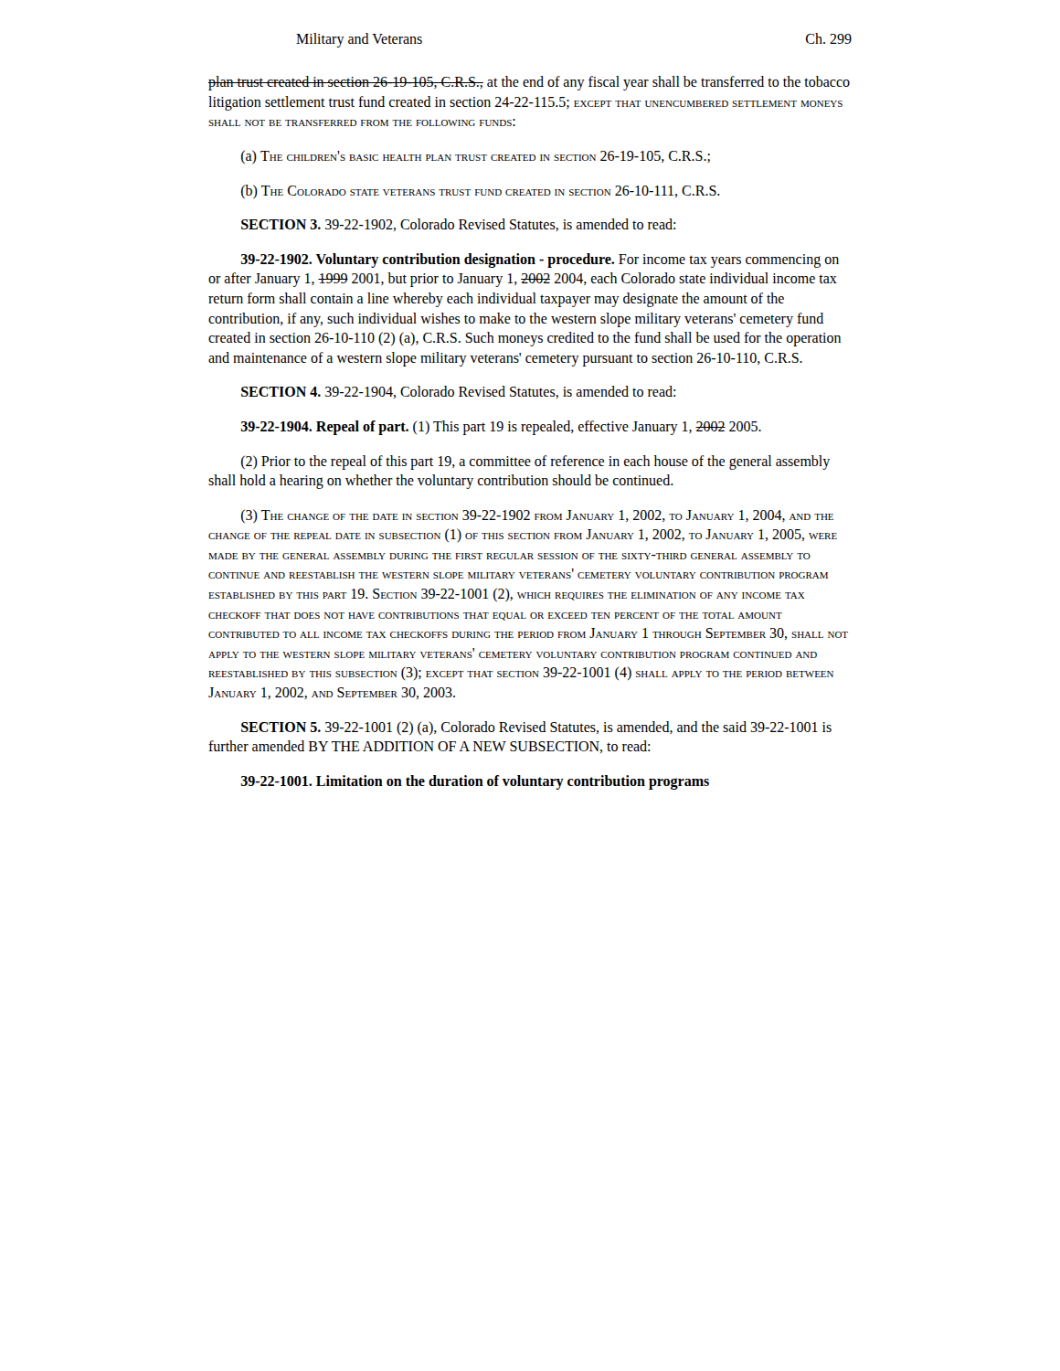Military and Veterans Ch. 299
plan trust created in section 26-19-105, C.R.S., at the end of any fiscal year shall be transferred to the tobacco litigation settlement trust fund created in section 24-22-115.5; except that unencumbered settlement moneys shall not be transferred from the following funds:
(a) The children's basic health plan trust created in section 26-19-105, C.R.S.;
(b) The Colorado state veterans trust fund created in section 26-10-111, C.R.S.
SECTION 3. 39-22-1902, Colorado Revised Statutes, is amended to read:
39-22-1902. Voluntary contribution designation - procedure. For income tax years commencing on or after January 1, 1999 2001, but prior to January 1, 2002 2004, each Colorado state individual income tax return form shall contain a line whereby each individual taxpayer may designate the amount of the contribution, if any, such individual wishes to make to the western slope military veterans' cemetery fund created in section 26-10-110 (2) (a), C.R.S. Such moneys credited to the fund shall be used for the operation and maintenance of a western slope military veterans' cemetery pursuant to section 26-10-110, C.R.S.
SECTION 4. 39-22-1904, Colorado Revised Statutes, is amended to read:
39-22-1904. Repeal of part. (1) This part 19 is repealed, effective January 1, 2002 2005.
(2) Prior to the repeal of this part 19, a committee of reference in each house of the general assembly shall hold a hearing on whether the voluntary contribution should be continued.
(3) The change of the date in section 39-22-1902 from January 1, 2002, to January 1, 2004, and the change of the repeal date in subsection (1) of this section from January 1, 2002, to January 1, 2005, were made by the general assembly during the first regular session of the sixty-third general assembly to continue and reestablish the western slope military veterans' cemetery voluntary contribution program established by this part 19. Section 39-22-1001 (2), which requires the elimination of any income tax checkoff that does not have contributions that equal or exceed ten percent of the total amount contributed to all income tax checkoffs during the period from January 1 through September 30, shall not apply to the western slope military veterans' cemetery voluntary contribution program continued and reestablished by this subsection (3); except that section 39-22-1001 (4) shall apply to the period between January 1, 2002, and September 30, 2003.
SECTION 5. 39-22-1001 (2) (a), Colorado Revised Statutes, is amended, and the said 39-22-1001 is further amended BY THE ADDITION OF A NEW SUBSECTION, to read:
39-22-1001. Limitation on the duration of voluntary contribution programs